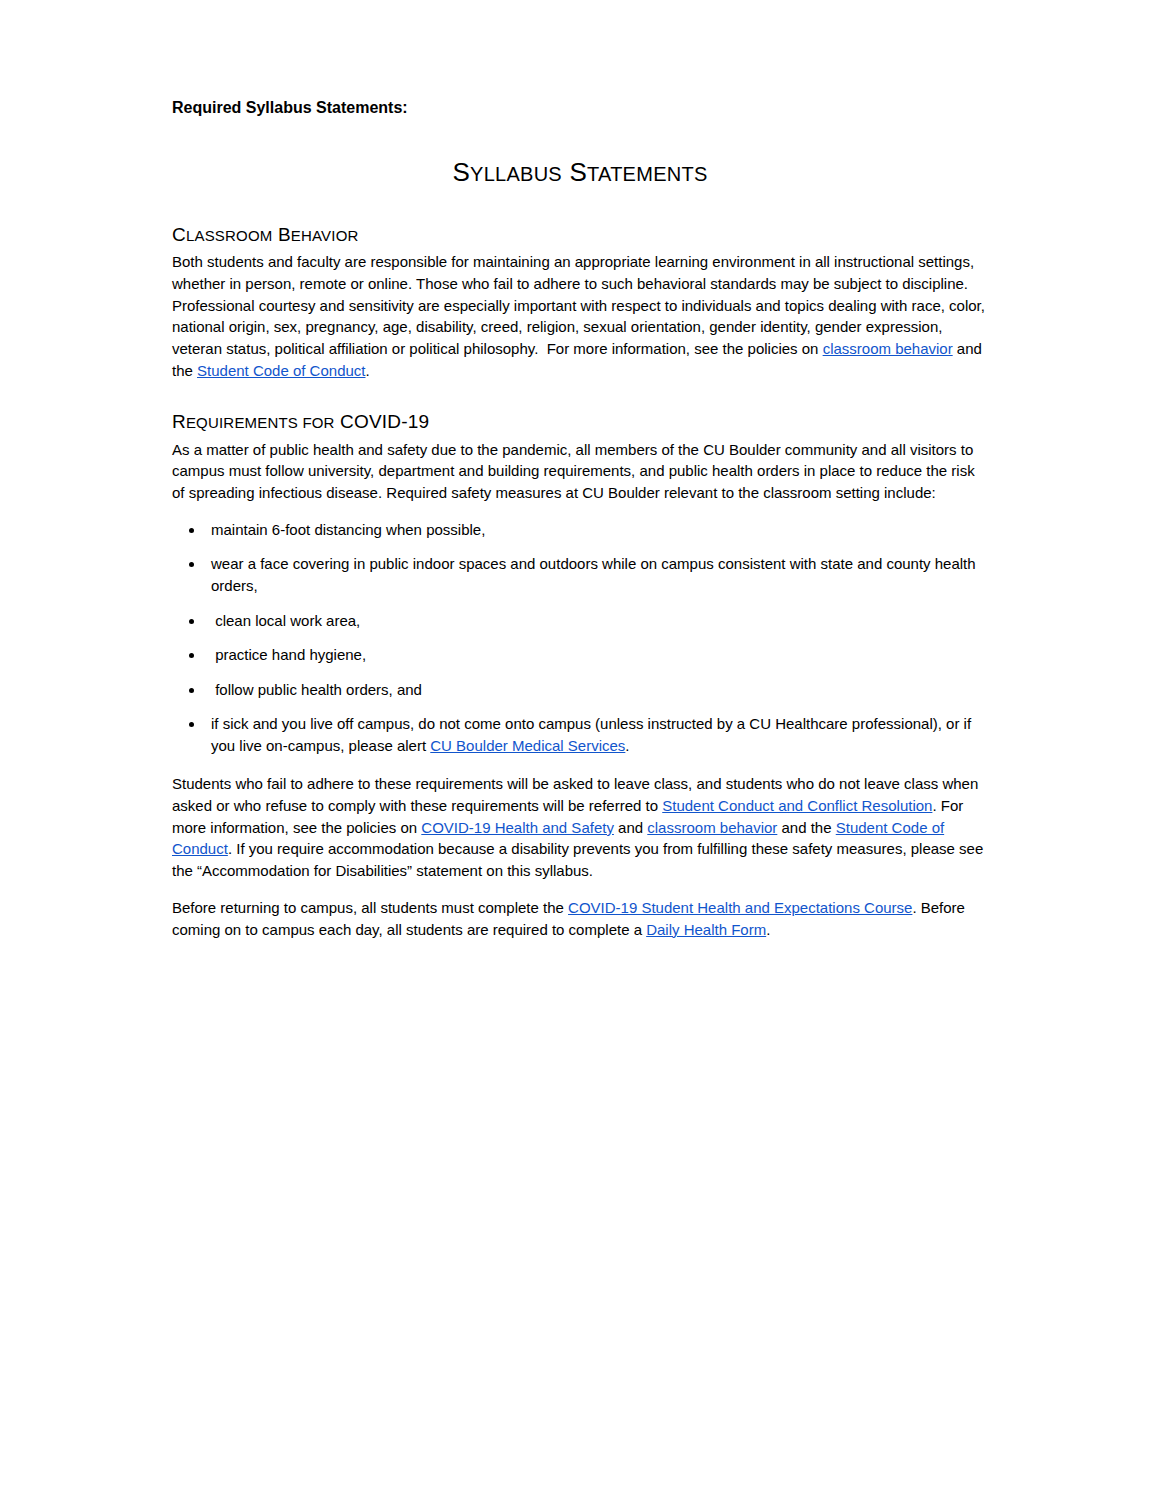Required Syllabus Statements:
SYLLABUS STATEMENTS
CLASSROOM BEHAVIOR
Both students and faculty are responsible for maintaining an appropriate learning environment in all instructional settings, whether in person, remote or online. Those who fail to adhere to such behavioral standards may be subject to discipline. Professional courtesy and sensitivity are especially important with respect to individuals and topics dealing with race, color, national origin, sex, pregnancy, age, disability, creed, religion, sexual orientation, gender identity, gender expression, veteran status, political affiliation or political philosophy. For more information, see the policies on classroom behavior and the Student Code of Conduct.
REQUIREMENTS FOR COVID-19
As a matter of public health and safety due to the pandemic, all members of the CU Boulder community and all visitors to campus must follow university, department and building requirements, and public health orders in place to reduce the risk of spreading infectious disease. Required safety measures at CU Boulder relevant to the classroom setting include:
maintain 6-foot distancing when possible,
wear a face covering in public indoor spaces and outdoors while on campus consistent with state and county health orders,
clean local work area,
practice hand hygiene,
follow public health orders, and
if sick and you live off campus, do not come onto campus (unless instructed by a CU Healthcare professional), or if you live on-campus, please alert CU Boulder Medical Services.
Students who fail to adhere to these requirements will be asked to leave class, and students who do not leave class when asked or who refuse to comply with these requirements will be referred to Student Conduct and Conflict Resolution. For more information, see the policies on COVID-19 Health and Safety and classroom behavior and the Student Code of Conduct. If you require accommodation because a disability prevents you from fulfilling these safety measures, please see the “Accommodation for Disabilities” statement on this syllabus.
Before returning to campus, all students must complete the COVID-19 Student Health and Expectations Course. Before coming on to campus each day, all students are required to complete a Daily Health Form.